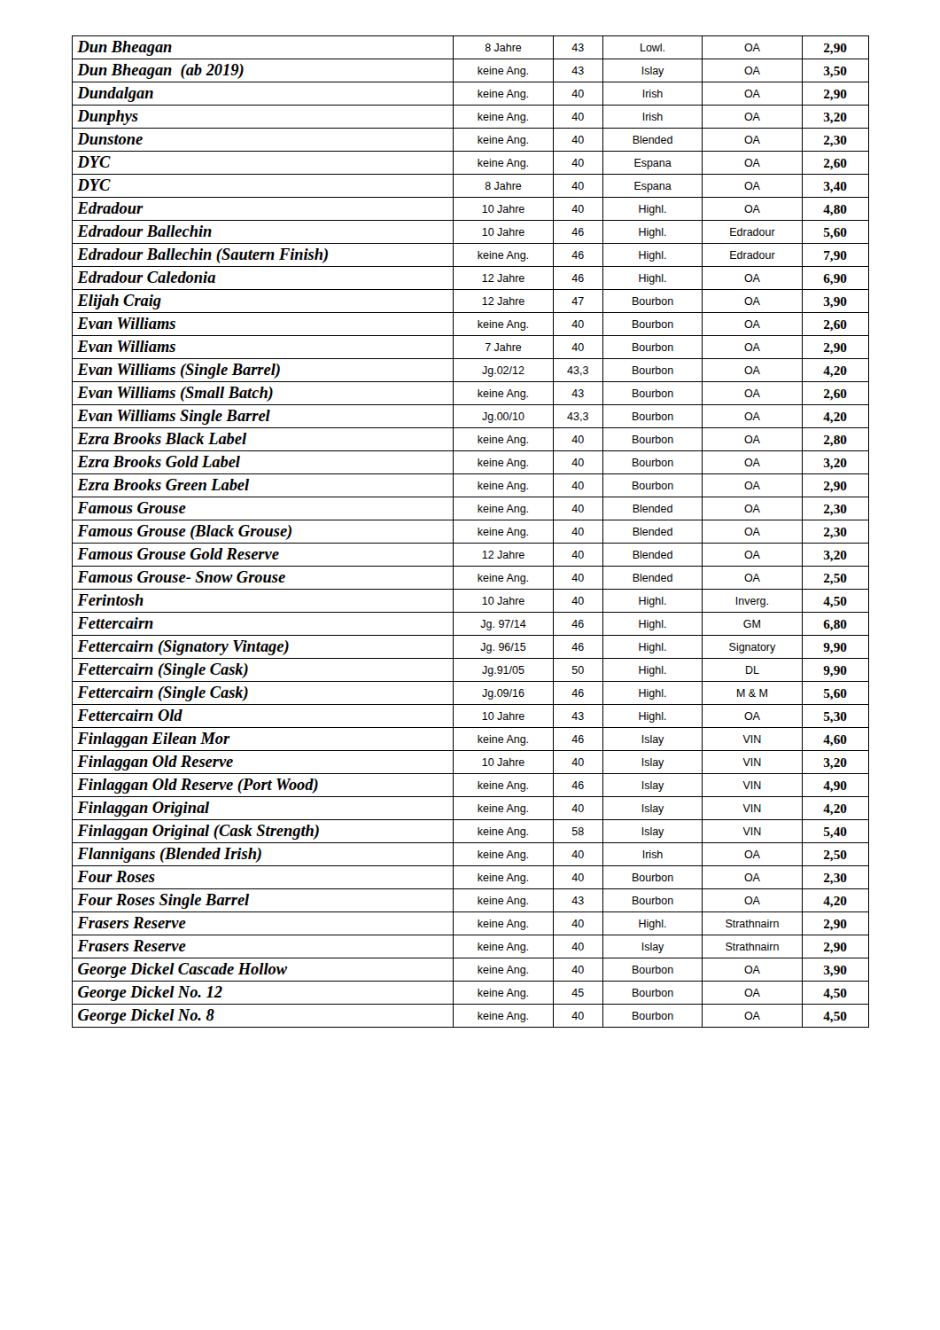| Dun Bheagan | 8 Jahre | 43 | Lowl. | OA | 2,90 |
| Dun Bheagan (ab 2019) | keine Ang. | 43 | Islay | OA | 3,50 |
| Dundalgan | keine Ang. | 40 | Irish | OA | 2,90 |
| Dunphys | keine Ang. | 40 | Irish | OA | 3,20 |
| Dunstone | keine Ang. | 40 | Blended | OA | 2,30 |
| DYC | keine Ang. | 40 | Espana | OA | 2,60 |
| DYC | 8 Jahre | 40 | Espana | OA | 3,40 |
| Edradour | 10 Jahre | 40 | Highl. | OA | 4,80 |
| Edradour Ballechin | 10 Jahre | 46 | Highl. | Edradour | 5,60 |
| Edradour Ballechin (Sautern Finish) | keine Ang. | 46 | Highl. | Edradour | 7,90 |
| Edradour Caledonia | 12 Jahre | 46 | Highl. | OA | 6,90 |
| Elijah Craig | 12 Jahre | 47 | Bourbon | OA | 3,90 |
| Evan Williams | keine Ang. | 40 | Bourbon | OA | 2,60 |
| Evan Williams | 7 Jahre | 40 | Bourbon | OA | 2,90 |
| Evan Williams (Single Barrel) | Jg.02/12 | 43,3 | Bourbon | OA | 4,20 |
| Evan Williams (Small Batch) | keine Ang. | 43 | Bourbon | OA | 2,60 |
| Evan Williams Single Barrel | Jg.00/10 | 43,3 | Bourbon | OA | 4,20 |
| Ezra Brooks Black Label | keine Ang. | 40 | Bourbon | OA | 2,80 |
| Ezra Brooks Gold Label | keine Ang. | 40 | Bourbon | OA | 3,20 |
| Ezra Brooks Green Label | keine Ang. | 40 | Bourbon | OA | 2,90 |
| Famous Grouse | keine Ang. | 40 | Blended | OA | 2,30 |
| Famous Grouse (Black Grouse) | keine Ang. | 40 | Blended | OA | 2,30 |
| Famous Grouse Gold Reserve | 12 Jahre | 40 | Blended | OA | 3,20 |
| Famous Grouse- Snow Grouse | keine Ang. | 40 | Blended | OA | 2,50 |
| Ferintosh | 10 Jahre | 40 | Highl. | Inverg. | 4,50 |
| Fettercairn | Jg. 97/14 | 46 | Highl. | GM | 6,80 |
| Fettercairn (Signatory Vintage) | Jg. 96/15 | 46 | Highl. | Signatory | 9,90 |
| Fettercairn (Single Cask) | Jg.91/05 | 50 | Highl. | DL | 9,90 |
| Fettercairn (Single Cask) | Jg.09/16 | 46 | Highl. | M & M | 5,60 |
| Fettercairn Old | 10 Jahre | 43 | Highl. | OA | 5,30 |
| Finlaggan Eilean Mor | keine Ang. | 46 | Islay | VIN | 4,60 |
| Finlaggan Old Reserve | 10 Jahre | 40 | Islay | VIN | 3,20 |
| Finlaggan Old Reserve (Port Wood) | keine Ang. | 46 | Islay | VIN | 4,90 |
| Finlaggan Original | keine Ang. | 40 | Islay | VIN | 4,20 |
| Finlaggan Original (Cask Strength) | keine Ang. | 58 | Islay | VIN | 5,40 |
| Flannigans (Blended Irish) | keine Ang. | 40 | Irish | OA | 2,50 |
| Four Roses | keine Ang. | 40 | Bourbon | OA | 2,30 |
| Four Roses Single Barrel | keine Ang. | 43 | Bourbon | OA | 4,20 |
| Frasers Reserve | keine Ang. | 40 | Highl. | Strathnairn | 2,90 |
| Frasers Reserve | keine Ang. | 40 | Islay | Strathnairn | 2,90 |
| George Dickel Cascade Hollow | keine Ang. | 40 | Bourbon | OA | 3,90 |
| George Dickel No. 12 | keine Ang. | 45 | Bourbon | OA | 4,50 |
| George Dickel No. 8 | keine Ang. | 40 | Bourbon | OA | 4,50 |